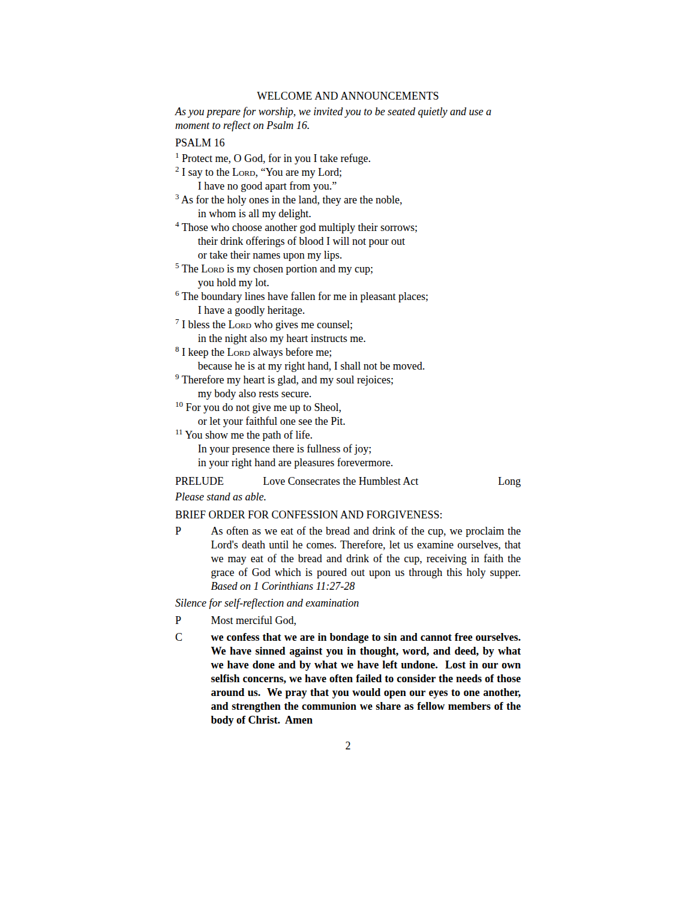WELCOME AND ANNOUNCEMENTS
As you prepare for worship, we invited you to be seated quietly and use a moment to reflect on Psalm 16.
PSALM 16
1 Protect me, O God, for in you I take refuge.
2 I say to the Lord, “You are my Lord;
I have no good apart from you.”
3 As for the holy ones in the land, they are the noble,
in whom is all my delight.
4 Those who choose another god multiply their sorrows;
their drink offerings of blood I will not pour out
or take their names upon my lips.
5 The Lord is my chosen portion and my cup;
you hold my lot.
6 The boundary lines have fallen for me in pleasant places;
I have a goodly heritage.
7 I bless the Lord who gives me counsel;
in the night also my heart instructs me.
8 I keep the Lord always before me;
because he is at my right hand, I shall not be moved.
9 Therefore my heart is glad, and my soul rejoices;
my body also rests secure.
10 For you do not give me up to Sheol,
or let your faithful one see the Pit.
11 You show me the path of life.
In your presence there is fullness of joy;
in your right hand are pleasures forevermore.
PRELUDE Love Consecrates the Humblest Act Long
Please stand as able.
BRIEF ORDER FOR CONFESSION AND FORGIVENESS:
P As often as we eat of the bread and drink of the cup, we proclaim the Lord's death until he comes. Therefore, let us examine ourselves, that we may eat of the bread and drink of the cup, receiving in faith the grace of God which is poured out upon us through this holy supper. Based on 1 Corinthians 11:27-28
Silence for self-reflection and examination
P Most merciful God,
C we confess that we are in bondage to sin and cannot free ourselves. We have sinned against you in thought, word, and deed, by what we have done and by what we have left undone. Lost in our own selfish concerns, we have often failed to consider the needs of those around us. We pray that you would open our eyes to one another, and strengthen the communion we share as fellow members of the body of Christ. Amen
2